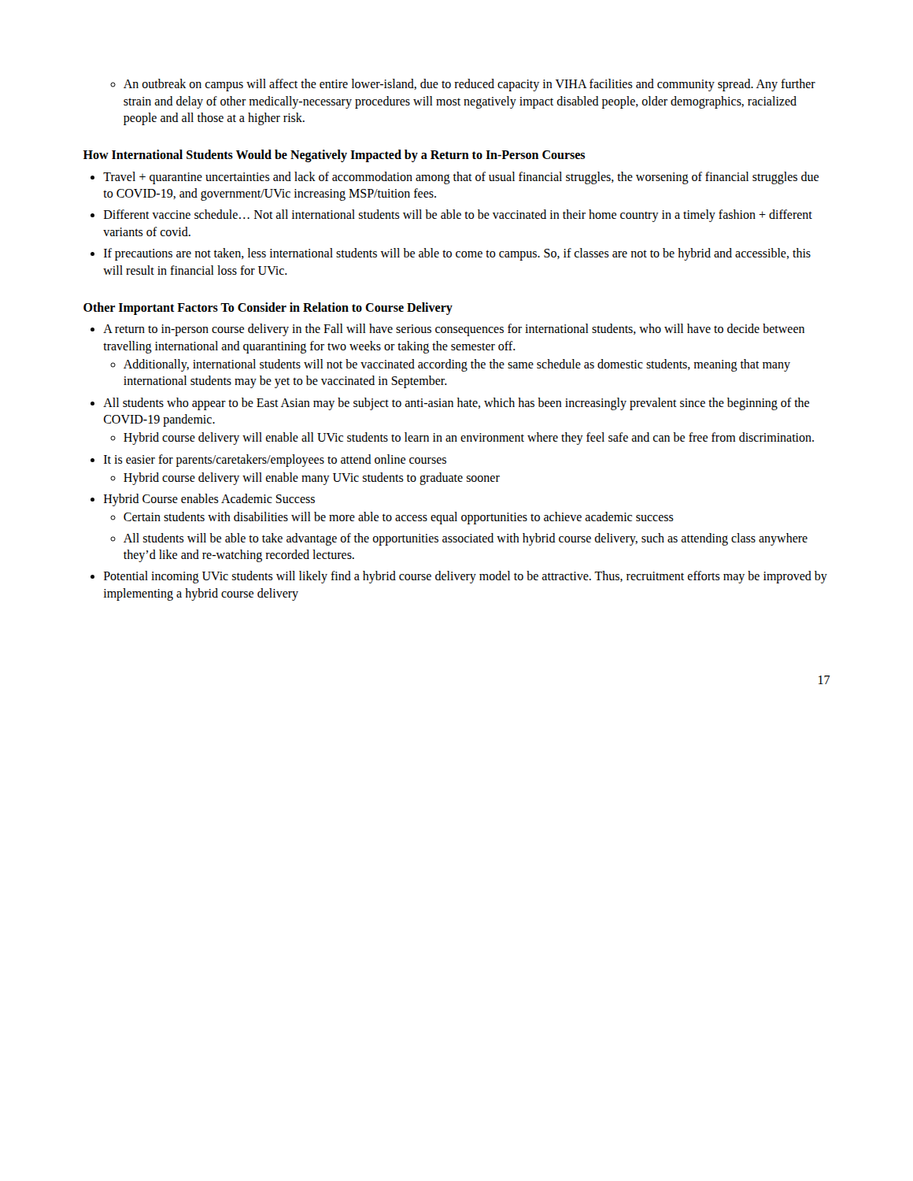An outbreak on campus will affect the entire lower-island, due to reduced capacity in VIHA facilities and community spread. Any further strain and delay of other medically-necessary procedures will most negatively impact disabled people, older demographics, racialized people and all those at a higher risk.
How International Students Would be Negatively Impacted by a Return to In-Person Courses
Travel + quarantine uncertainties and lack of accommodation among that of usual financial struggles, the worsening of financial struggles due to COVID-19, and government/UVic increasing MSP/tuition fees.
Different vaccine schedule… Not all international students will be able to be vaccinated in their home country in a timely fashion + different variants of covid.
If precautions are not taken, less international students will be able to come to campus. So, if classes are not to be hybrid and accessible, this will result in financial loss for UVic.
Other Important Factors To Consider in Relation to Course Delivery
A return to in-person course delivery in the Fall will have serious consequences for international students, who will have to decide between travelling international and quarantining for two weeks or taking the semester off.
Additionally, international students will not be vaccinated according the the same schedule as domestic students, meaning that many international students may be yet to be vaccinated in September.
All students who appear to be East Asian may be subject to anti-asian hate, which has been increasingly prevalent since the beginning of the COVID-19 pandemic.
Hybrid course delivery will enable all UVic students to learn in an environment where they feel safe and can be free from discrimination.
It is easier for parents/caretakers/employees to attend online courses
Hybrid course delivery will enable many UVic students to graduate sooner
Hybrid Course enables Academic Success
Certain students with disabilities will be more able to access equal opportunities to achieve academic success
All students will be able to take advantage of the opportunities associated with hybrid course delivery, such as attending class anywhere they’d like and re-watching recorded lectures.
Potential incoming UVic students will likely find a hybrid course delivery model to be attractive. Thus, recruitment efforts may be improved by implementing a hybrid course delivery
17